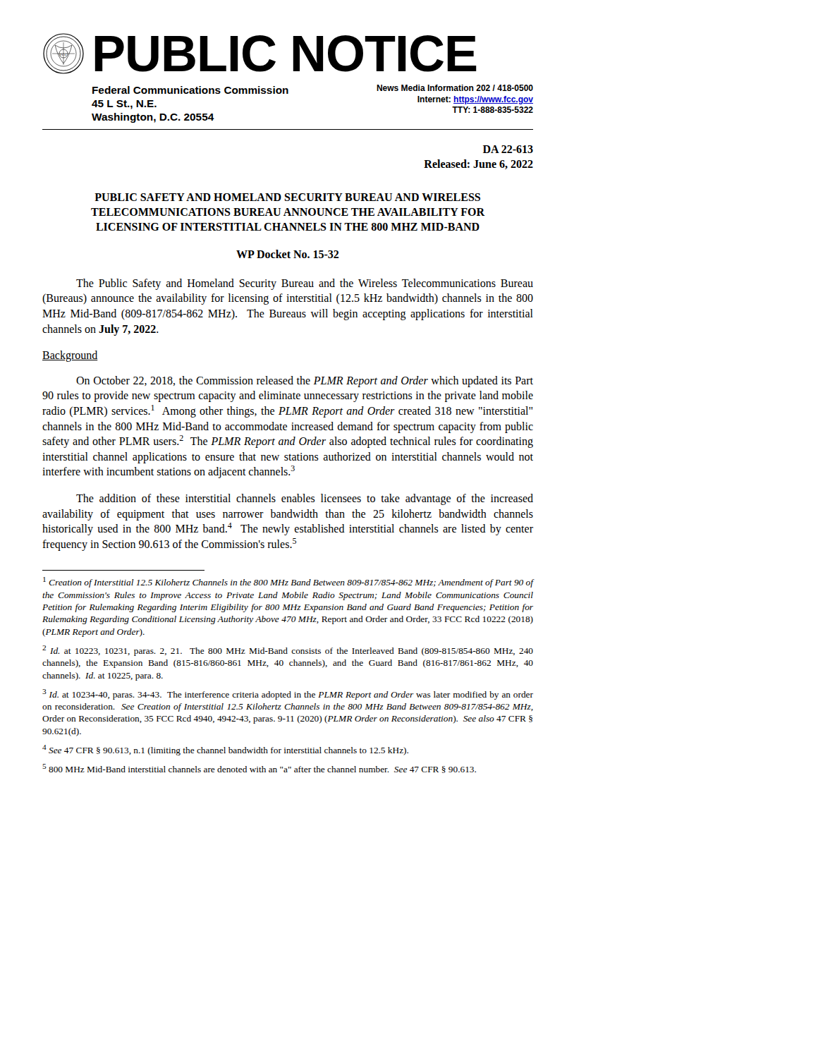FCC
PUBLIC NOTICE
Federal Communications Commission
45 L St., N.E.
Washington, D.C. 20554
News Media Information 202 / 418-0500
Internet: https://www.fcc.gov
TTY: 1-888-835-5322
DA 22-613
Released: June 6, 2022
PUBLIC SAFETY AND HOMELAND SECURITY BUREAU AND WIRELESS TELECOMMUNICATIONS BUREAU ANNOUNCE THE AVAILABILITY FOR LICENSING OF INTERSTITIAL CHANNELS IN THE 800 MHZ MID-BAND
WP Docket No. 15-32
The Public Safety and Homeland Security Bureau and the Wireless Telecommunications Bureau (Bureaus) announce the availability for licensing of interstitial (12.5 kHz bandwidth) channels in the 800 MHz Mid-Band (809-817/854-862 MHz). The Bureaus will begin accepting applications for interstitial channels on July 7, 2022.
Background
On October 22, 2018, the Commission released the PLMR Report and Order which updated its Part 90 rules to provide new spectrum capacity and eliminate unnecessary restrictions in the private land mobile radio (PLMR) services.1 Among other things, the PLMR Report and Order created 318 new "interstitial" channels in the 800 MHz Mid-Band to accommodate increased demand for spectrum capacity from public safety and other PLMR users.2 The PLMR Report and Order also adopted technical rules for coordinating interstitial channel applications to ensure that new stations authorized on interstitial channels would not interfere with incumbent stations on adjacent channels.3
The addition of these interstitial channels enables licensees to take advantage of the increased availability of equipment that uses narrower bandwidth than the 25 kilohertz bandwidth channels historically used in the 800 MHz band.4 The newly established interstitial channels are listed by center frequency in Section 90.613 of the Commission's rules.5
1 Creation of Interstitial 12.5 Kilohertz Channels in the 800 MHz Band Between 809-817/854-862 MHz; Amendment of Part 90 of the Commission's Rules to Improve Access to Private Land Mobile Radio Spectrum; Land Mobile Communications Council Petition for Rulemaking Regarding Interim Eligibility for 800 MHz Expansion Band and Guard Band Frequencies; Petition for Rulemaking Regarding Conditional Licensing Authority Above 470 MHz, Report and Order and Order, 33 FCC Rcd 10222 (2018) (PLMR Report and Order).
2 Id. at 10223, 10231, paras. 2, 21. The 800 MHz Mid-Band consists of the Interleaved Band (809-815/854-860 MHz, 240 channels), the Expansion Band (815-816/860-861 MHz, 40 channels), and the Guard Band (816-817/861-862 MHz, 40 channels). Id. at 10225, para. 8.
3 Id. at 10234-40, paras. 34-43. The interference criteria adopted in the PLMR Report and Order was later modified by an order on reconsideration. See Creation of Interstitial 12.5 Kilohertz Channels in the 800 MHz Band Between 809-817/854-862 MHz, Order on Reconsideration, 35 FCC Rcd 4940, 4942-43, paras. 9-11 (2020) (PLMR Order on Reconsideration). See also 47 CFR § 90.621(d).
4 See 47 CFR § 90.613, n.1 (limiting the channel bandwidth for interstitial channels to 12.5 kHz).
5 800 MHz Mid-Band interstitial channels are denoted with an "a" after the channel number. See 47 CFR § 90.613.